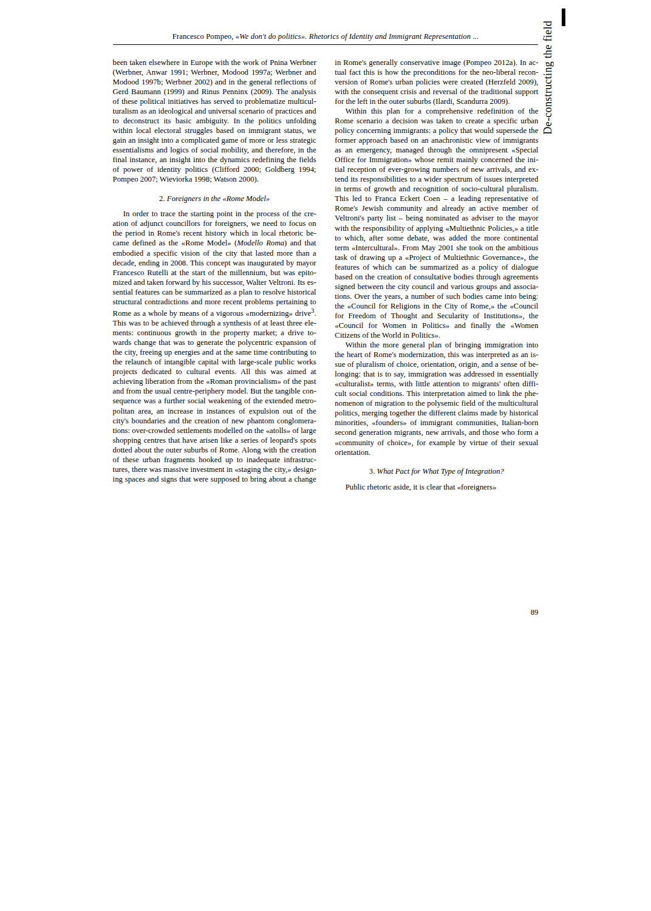De-constructing the field
Francesco Pompeo, «We don't do politics». Rhetorics of Identity and Immigrant Representation ...
been taken elsewhere in Europe with the work of Pnina Werbner (Werbner, Anwar 1991; Werbner, Modood 1997a; Werbner and Modood 1997b; Werbner 2002) and in the general reflections of Gerd Baumann (1999) and Rinus Penninx (2009). The analysis of these political initiatives has served to problematize multiculturalism as an ideological and universal scenario of practices and to deconstruct its basic ambiguity. In the politics unfolding within local electoral struggles based on immigrant status, we gain an insight into a complicated game of more or less strategic essentialisms and logics of social mobility, and therefore, in the final instance, an insight into the dynamics redefining the fields of power of identity politics (Clifford 2000; Goldberg 1994; Pompeo 2007; Wieviorka 1998; Watson 2000).
2. Foreigners in the «Rome Model»
In order to trace the starting point in the process of the creation of adjunct councillors for foreigners, we need to focus on the period in Rome's recent history which in local rhetoric became defined as the «Rome Model» (Modello Roma) and that embodied a specific vision of the city that lasted more than a decade, ending in 2008. This concept was inaugurated by mayor Francesco Rutelli at the start of the millennium, but was epitomized and taken forward by his successor, Walter Veltroni. Its essential features can be summarized as a plan to resolve historical structural contradictions and more recent problems pertaining to Rome as a whole by means of a vigorous «modernizing» drive3. This was to be achieved through a synthesis of at least three elements: continuous growth in the property market; a drive towards change that was to generate the polycentric expansion of the city, freeing up energies and at the same time contributing to the relaunch of intangible capital with large-scale public works projects dedicated to cultural events. All this was aimed at achieving liberation from the «Roman provincialism» of the past and from the usual centre-periphery model. But the tangible consequence was a further social weakening of the extended metropolitan area, an increase in instances of expulsion out of the city's boundaries and the creation of new phantom conglomerations: over-crowded settlements modelled on the «atolls» of large shopping centres that have arisen like a series of leopard's spots dotted about the outer suburbs of Rome. Along with the creation of these urban fragments hooked up to inadequate infrastructures, there was massive investment in «staging the city,» designing spaces and signs that were supposed to bring about a change in Rome's generally conservative image (Pompeo 2012a). In actual fact this is how the preconditions for the neo-liberal reconversion of Rome's urban policies were created (Herzfeld 2009), with the consequent crisis and reversal of the traditional support for the left in the outer suburbs (Ilardi, Scandurra 2009).
Within this plan for a comprehensive redefinition of the Rome scenario a decision was taken to create a specific urban policy concerning immigrants: a policy that would supersede the former approach based on an anachronistic view of immigrants as an emergency, managed through the omnipresent «Special Office for Immigration» whose remit mainly concerned the initial reception of ever-growing numbers of new arrivals, and extend its responsibilities to a wider spectrum of issues interpreted in terms of growth and recognition of socio-cultural pluralism. This led to Franca Eckert Coen – a leading representative of Rome's Jewish community and already an active member of Veltroni's party list – being nominated as adviser to the mayor with the responsibility of applying «Multiethnic Policies,» a title to which, after some debate, was added the more continental term «Intercultural». From May 2001 she took on the ambitious task of drawing up a «Project of Multiethnic Governance», the features of which can be summarized as a policy of dialogue based on the creation of consultative bodies through agreements signed between the city council and various groups and associations. Over the years, a number of such bodies came into being: the «Council for Religions in the City of Rome,» the «Council for Freedom of Thought and Secularity of Institutions», the «Council for Women in Politics» and finally the «Women Citizens of the World in Politics».
Within the more general plan of bringing immigration into the heart of Rome's modernization, this was interpreted as an issue of pluralism of choice, orientation, origin, and a sense of belonging: that is to say, immigration was addressed in essentially «culturalist» terms, with little attention to migrants' often difficult social conditions. This interpretation aimed to link the phenomenon of migration to the polysemic field of the multicultural politics, merging together the different claims made by historical minorities, «founders» of immigrant communities, Italian-born second generation migrants, new arrivals, and those who form a «community of choice», for example by virtue of their sexual orientation.
3. What Pact for What Type of Integration?
Public rhetoric aside, it is clear that «foreigners»
89